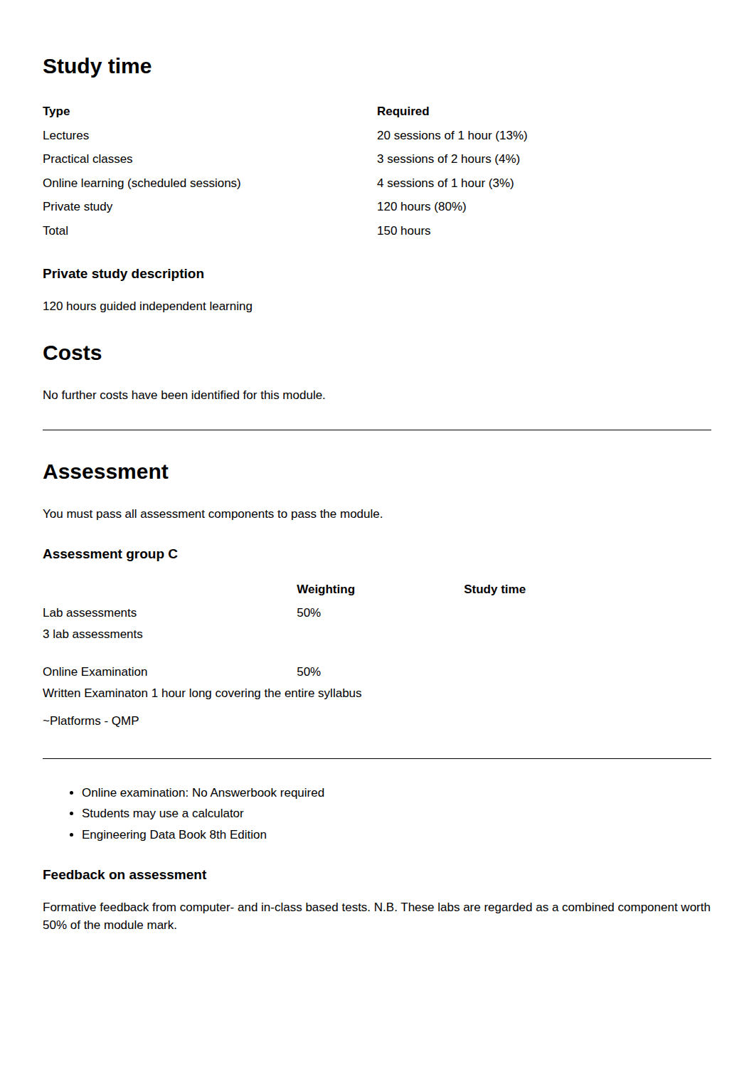Study time
| Type | Required |
| --- | --- |
| Lectures | 20 sessions of 1 hour (13%) |
| Practical classes | 3 sessions of 2 hours (4%) |
| Online learning (scheduled sessions) | 4 sessions of 1 hour (3%) |
| Private study | 120 hours (80%) |
| Total | 150 hours |
Private study description
120 hours guided independent learning
Costs
No further costs have been identified for this module.
Assessment
You must pass all assessment components to pass the module.
Assessment group C
| | Weighting | Study time |
| --- | --- | --- |
| Lab assessments | 50% | |
| 3 lab assessments |
| Online Examination | 50% | |
| Written Examinaton 1 hour long covering the entire syllabus |
| ~Platforms - QMP |
Online examination: No Answerbook required
Students may use a calculator
Engineering Data Book 8th Edition
Feedback on assessment
Formative feedback from computer- and in-class based tests. N.B. These labs are regarded as a combined component worth 50% of the module mark.